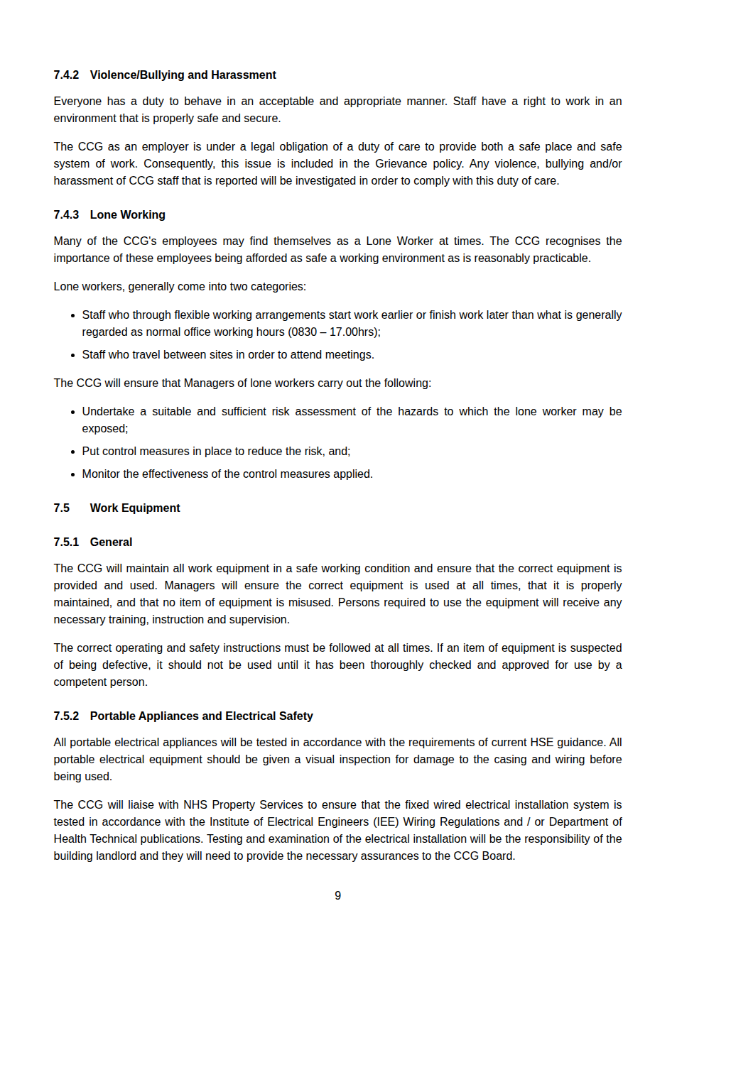7.4.2 Violence/Bullying and Harassment
Everyone has a duty to behave in an acceptable and appropriate manner. Staff have a right to work in an environment that is properly safe and secure.
The CCG as an employer is under a legal obligation of a duty of care to provide both a safe place and safe system of work. Consequently, this issue is included in the Grievance policy. Any violence, bullying and/or harassment of CCG staff that is reported will be investigated in order to comply with this duty of care.
7.4.3 Lone Working
Many of the CCG's employees may find themselves as a Lone Worker at times. The CCG recognises the importance of these employees being afforded as safe a working environment as is reasonably practicable.
Lone workers, generally come into two categories:
Staff who through flexible working arrangements start work earlier or finish work later than what is generally regarded as normal office working hours (0830 – 17.00hrs);
Staff who travel between sites in order to attend meetings.
The CCG will ensure that Managers of lone workers carry out the following:
Undertake a suitable and sufficient risk assessment of the hazards to which the lone worker may be exposed;
Put control measures in place to reduce the risk, and;
Monitor the effectiveness of the control measures applied.
7.5 Work Equipment
7.5.1 General
The CCG will maintain all work equipment in a safe working condition and ensure that the correct equipment is provided and used. Managers will ensure the correct equipment is used at all times, that it is properly maintained, and that no item of equipment is misused. Persons required to use the equipment will receive any necessary training, instruction and supervision.
The correct operating and safety instructions must be followed at all times. If an item of equipment is suspected of being defective, it should not be used until it has been thoroughly checked and approved for use by a competent person.
7.5.2 Portable Appliances and Electrical Safety
All portable electrical appliances will be tested in accordance with the requirements of current HSE guidance. All portable electrical equipment should be given a visual inspection for damage to the casing and wiring before being used.
The CCG will liaise with NHS Property Services to ensure that the fixed wired electrical installation system is tested in accordance with the Institute of Electrical Engineers (IEE) Wiring Regulations and / or Department of Health Technical publications. Testing and examination of the electrical installation will be the responsibility of the building landlord and they will need to provide the necessary assurances to the CCG Board.
9